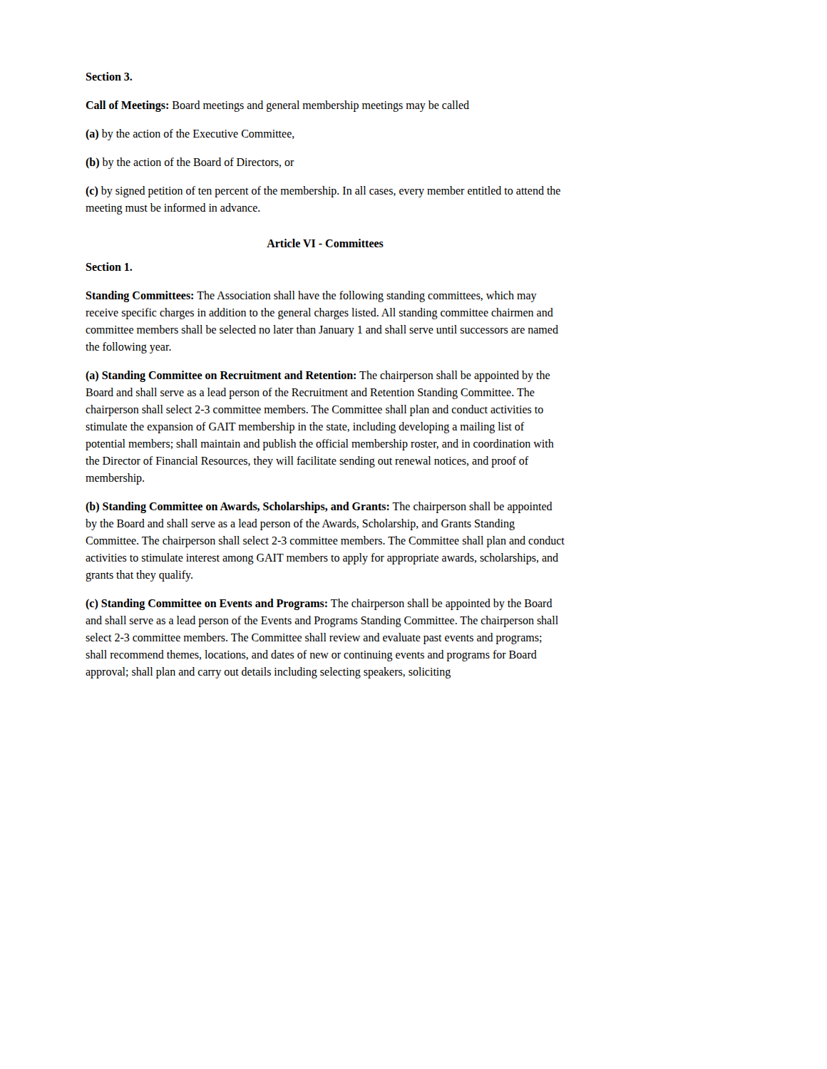Section 3.
Call of Meetings: Board meetings and general membership meetings may be called
(a) by the action of the Executive Committee,
(b) by the action of the Board of Directors, or
(c) by signed petition of ten percent of the membership. In all cases, every member entitled to attend the meeting must be informed in advance.
Article VI - Committees
Section 1.
Standing Committees: The Association shall have the following standing committees, which may receive specific charges in addition to the general charges listed. All standing committee chairmen and committee members shall be selected no later than January 1 and shall serve until successors are named the following year.
(a) Standing Committee on Recruitment and Retention: The chairperson shall be appointed by the Board and shall serve as a lead person of the Recruitment and Retention Standing Committee. The chairperson shall select 2-3 committee members. The Committee shall plan and conduct activities to stimulate the expansion of GAIT membership in the state, including developing a mailing list of potential members; shall maintain and publish the official membership roster, and in coordination with the Director of Financial Resources, they will facilitate sending out renewal notices, and proof of membership.
(b) Standing Committee on Awards, Scholarships, and Grants: The chairperson shall be appointed by the Board and shall serve as a lead person of the Awards, Scholarship, and Grants Standing Committee. The chairperson shall select 2-3 committee members. The Committee shall plan and conduct activities to stimulate interest among GAIT members to apply for appropriate awards, scholarships, and grants that they qualify.
(c) Standing Committee on Events and Programs: The chairperson shall be appointed by the Board and shall serve as a lead person of the Events and Programs Standing Committee. The chairperson shall select 2-3 committee members. The Committee shall review and evaluate past events and programs; shall recommend themes, locations, and dates of new or continuing events and programs for Board approval; shall plan and carry out details including selecting speakers, soliciting